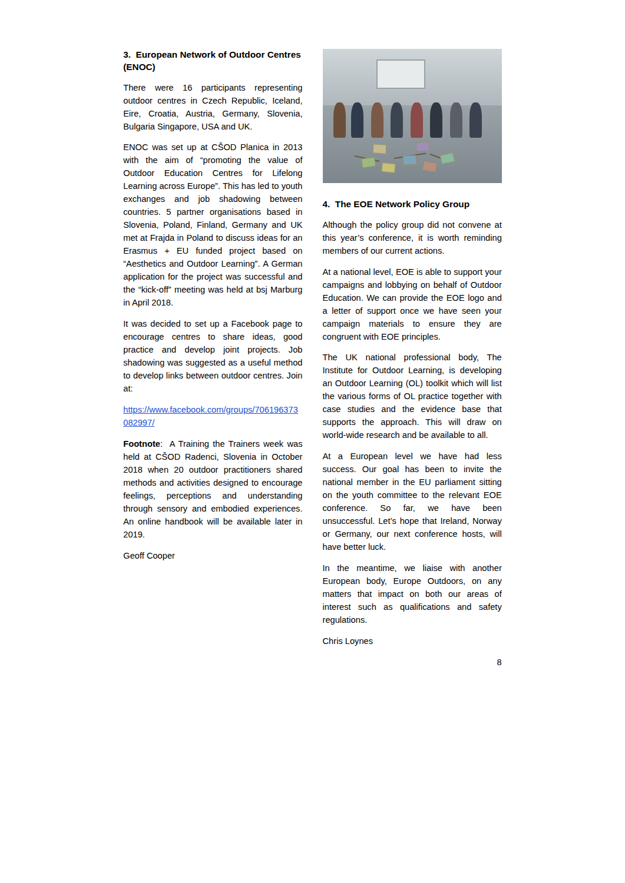3. European Network of Outdoor Centres (ENOC)
There were 16 participants representing outdoor centres in Czech Republic, Iceland, Eire, Croatia, Austria, Germany, Slovenia, Bulgaria Singapore, USA and UK.
ENOC was set up at CŠOD Planica in 2013 with the aim of “promoting the value of Outdoor Education Centres for Lifelong Learning across Europe”. This has led to youth exchanges and job shadowing between countries. 5 partner organisations based in Slovenia, Poland, Finland, Germany and UK met at Frajda in Poland to discuss ideas for an Erasmus + EU funded project based on “Aesthetics and Outdoor Learning”. A German application for the project was successful and the “kick-off” meeting was held at bsj Marburg in April 2018.
It was decided to set up a Facebook page to encourage centres to share ideas, good practice and develop joint projects. Job shadowing was suggested as a useful method to develop links between outdoor centres. Join at:
https://www.facebook.com/groups/706196373082997/
Footnote: A Training the Trainers week was held at CŠOD Radenci, Slovenia in October 2018 when 20 outdoor practitioners shared methods and activities designed to encourage feelings, perceptions and understanding through sensory and embodied experiences. An online handbook will be available later in 2019.
Geoff Cooper
4. The EOE Network Policy Group
Although the policy group did not convene at this year’s conference, it is worth reminding members of our current actions.
At a national level, EOE is able to support your campaigns and lobbying on behalf of Outdoor Education. We can provide the EOE logo and a letter of support once we have seen your campaign materials to ensure they are congruent with EOE principles.
The UK national professional body, The Institute for Outdoor Learning, is developing an Outdoor Learning (OL) toolkit which will list the various forms of OL practice together with case studies and the evidence base that supports the approach. This will draw on world-wide research and be available to all.
At a European level we have had less success. Our goal has been to invite the national member in the EU parliament sitting on the youth committee to the relevant EOE conference. So far, we have been unsuccessful. Let’s hope that Ireland, Norway or Germany, our next conference hosts, will have better luck.
In the meantime, we liaise with another European body, Europe Outdoors, on any matters that impact on both our areas of interest such as qualifications and safety regulations.
Chris Loynes
8